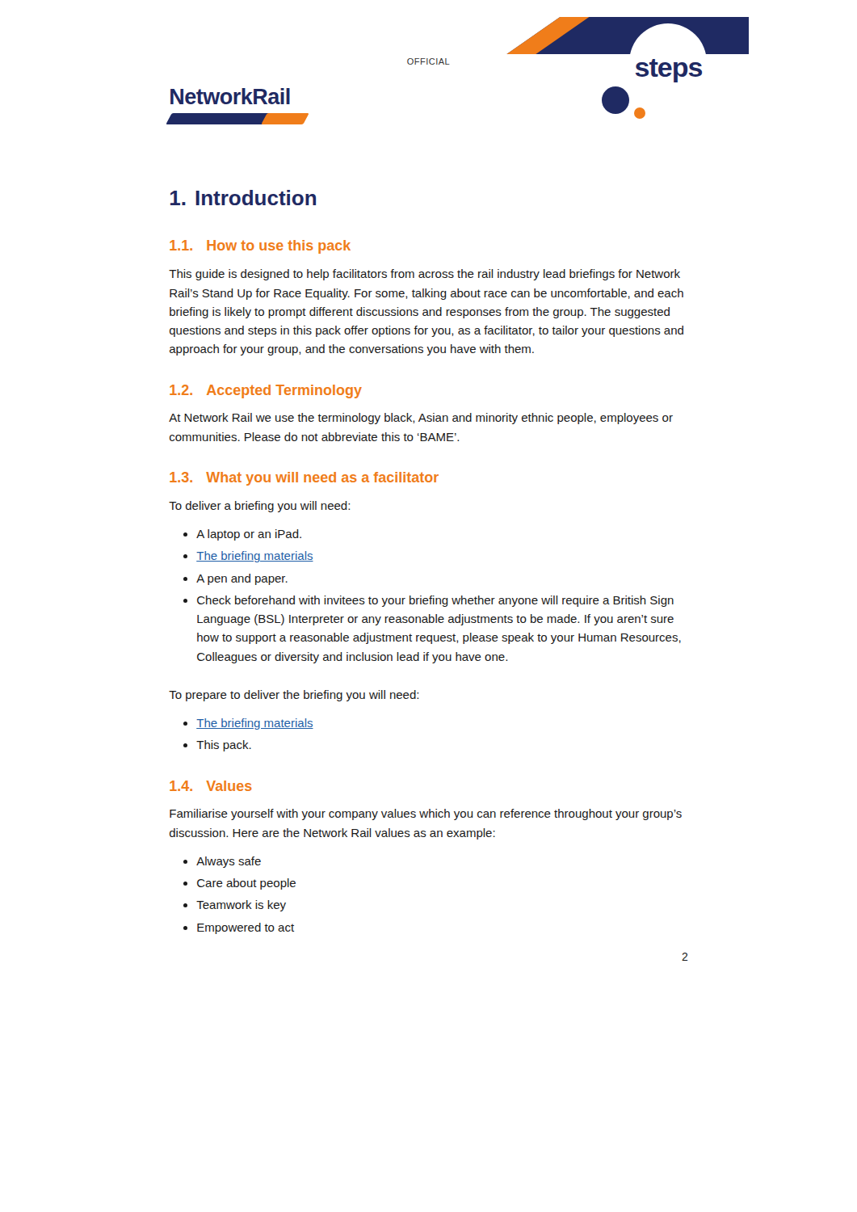OFFICIAL
NetworkRail
steps
1. Introduction
1.1. How to use this pack
This guide is designed to help facilitators from across the rail industry lead briefings for Network Rail’s Stand Up for Race Equality. For some, talking about race can be uncomfortable, and each briefing is likely to prompt different discussions and responses from the group. The suggested questions and steps in this pack offer options for you, as a facilitator, to tailor your questions and approach for your group, and the conversations you have with them.
1.2. Accepted Terminology
At Network Rail we use the terminology black, Asian and minority ethnic people, employees or communities. Please do not abbreviate this to ‘BAME’.
1.3. What you will need as a facilitator
To deliver a briefing you will need:
A laptop or an iPad.
The briefing materials
A pen and paper.
Check beforehand with invitees to your briefing whether anyone will require a British Sign Language (BSL) Interpreter or any reasonable adjustments to be made. If you aren’t sure how to support a reasonable adjustment request, please speak to your Human Resources, Colleagues or diversity and inclusion lead if you have one.
To prepare to deliver the briefing you will need:
The briefing materials
This pack.
1.4. Values
Familiarise yourself with your company values which you can reference throughout your group’s discussion. Here are the Network Rail values as an example:
Always safe
Care about people
Teamwork is key
Empowered to act
2